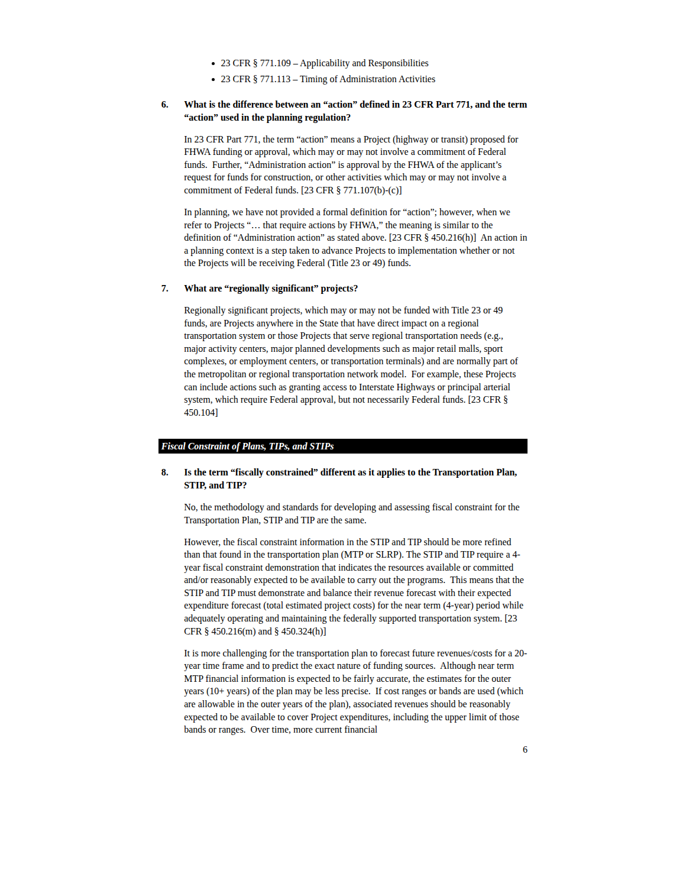23 CFR § 771.109 – Applicability and Responsibilities
23 CFR § 771.113 – Timing of Administration Activities
What is the difference between an “action” defined in 23 CFR Part 771, and the term “action” used in the planning regulation?
In 23 CFR Part 771, the term “action” means a Project (highway or transit) proposed for FHWA funding or approval, which may or may not involve a commitment of Federal funds. Further, “Administration action” is approval by the FHWA of the applicant’s request for funds for construction, or other activities which may or may not involve a commitment of Federal funds. [23 CFR § 771.107(b)-(c)]
In planning, we have not provided a formal definition for “action”; however, when we refer to Projects “… that require actions by FHWA,” the meaning is similar to the definition of “Administration action” as stated above. [23 CFR § 450.216(h)] An action in a planning context is a step taken to advance Projects to implementation whether or not the Projects will be receiving Federal (Title 23 or 49) funds.
What are “regionally significant” projects?
Regionally significant projects, which may or may not be funded with Title 23 or 49 funds, are Projects anywhere in the State that have direct impact on a regional transportation system or those Projects that serve regional transportation needs (e.g., major activity centers, major planned developments such as major retail malls, sport complexes, or employment centers, or transportation terminals) and are normally part of the metropolitan or regional transportation network model. For example, these Projects can include actions such as granting access to Interstate Highways or principal arterial system, which require Federal approval, but not necessarily Federal funds. [23 CFR § 450.104]
Fiscal Constraint of Plans, TIPs, and STIPs
Is the term “fiscally constrained” different as it applies to the Transportation Plan, STIP, and TIP?
No, the methodology and standards for developing and assessing fiscal constraint for the Transportation Plan, STIP and TIP are the same.
However, the fiscal constraint information in the STIP and TIP should be more refined than that found in the transportation plan (MTP or SLRP). The STIP and TIP require a 4-year fiscal constraint demonstration that indicates the resources available or committed and/or reasonably expected to be available to carry out the programs. This means that the STIP and TIP must demonstrate and balance their revenue forecast with their expected expenditure forecast (total estimated project costs) for the near term (4-year) period while adequately operating and maintaining the federally supported transportation system. [23 CFR § 450.216(m) and § 450.324(h)]
It is more challenging for the transportation plan to forecast future revenues/costs for a 20-year time frame and to predict the exact nature of funding sources. Although near term MTP financial information is expected to be fairly accurate, the estimates for the outer years (10+ years) of the plan may be less precise. If cost ranges or bands are used (which are allowable in the outer years of the plan), associated revenues should be reasonably expected to be available to cover Project expenditures, including the upper limit of those bands or ranges. Over time, more current financial
6